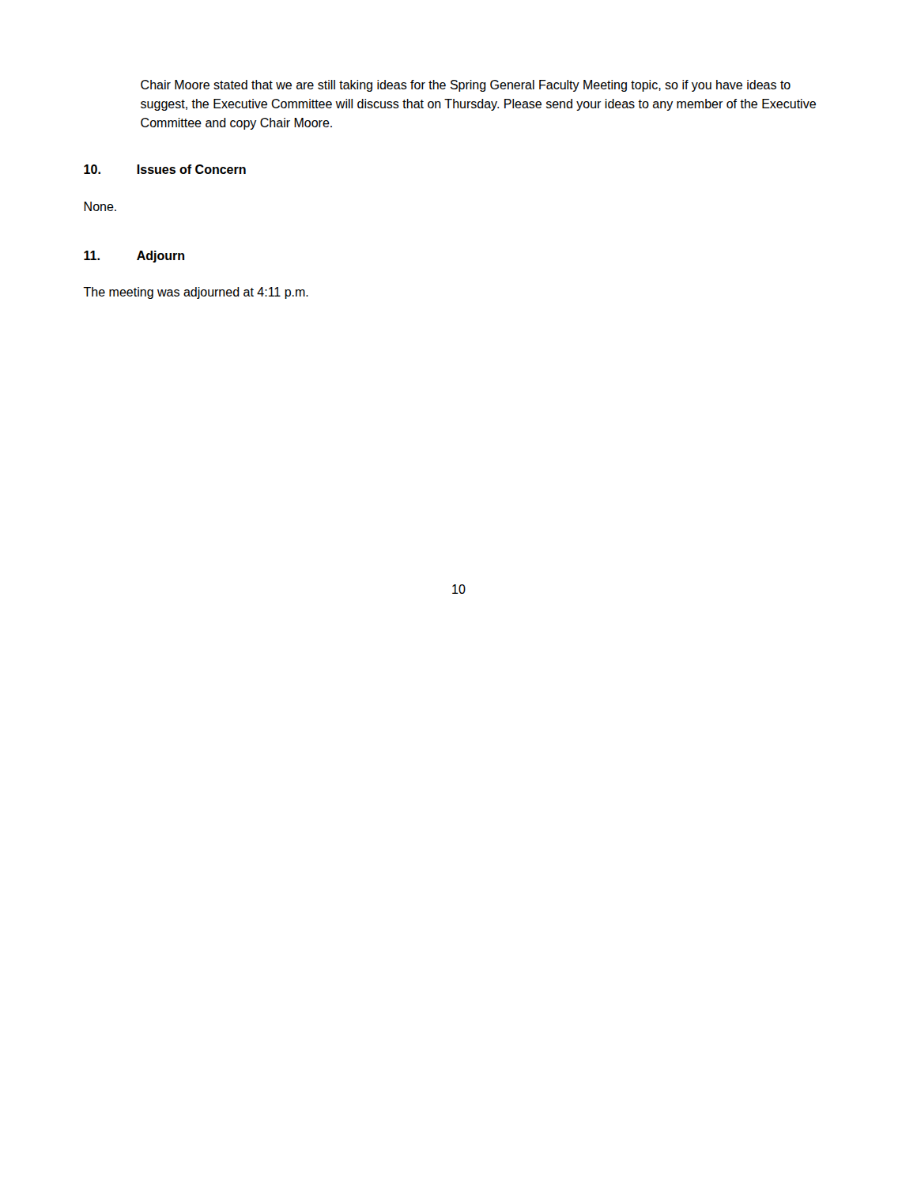Chair Moore stated that we are still taking ideas for the Spring General Faculty Meeting topic, so if you have ideas to suggest, the Executive Committee will discuss that on Thursday. Please send your ideas to any member of the Executive Committee and copy Chair Moore.
10. Issues of Concern
None.
11. Adjourn
The meeting was adjourned at 4:11 p.m.
10